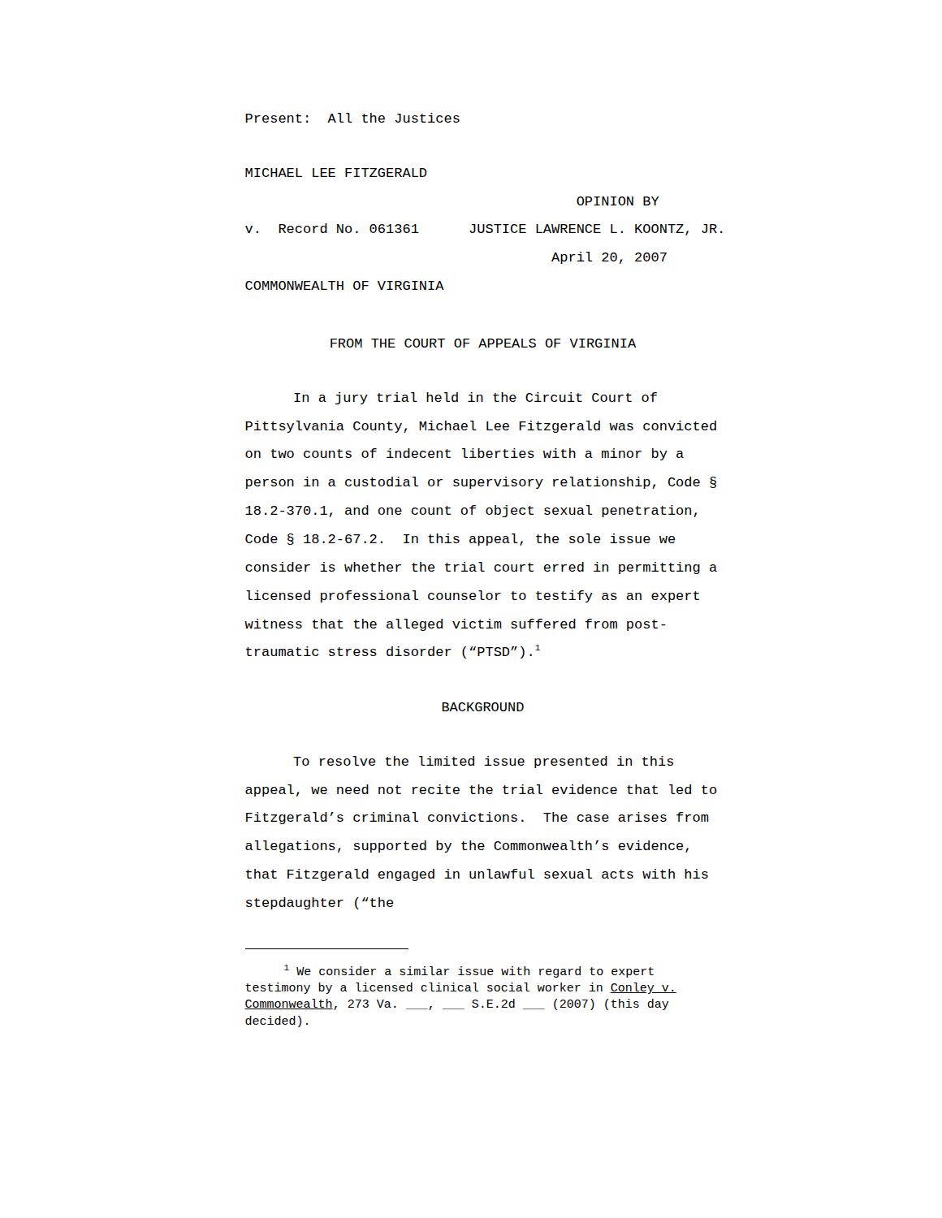Present: All the Justices
| MICHAEL LEE FITZGERALD | |
| | OPINION BY |
| v. Record No. 061361 | JUSTICE LAWRENCE L. KOONTZ, JR. |
| | April 20, 2007 |
| COMMONWEALTH OF VIRGINIA | |
FROM THE COURT OF APPEALS OF VIRGINIA
In a jury trial held in the Circuit Court of Pittsylvania County, Michael Lee Fitzgerald was convicted on two counts of indecent liberties with a minor by a person in a custodial or supervisory relationship, Code § 18.2-370.1, and one count of object sexual penetration, Code § 18.2-67.2. In this appeal, the sole issue we consider is whether the trial court erred in permitting a licensed professional counselor to testify as an expert witness that the alleged victim suffered from post-traumatic stress disorder (“PTSD”).1
BACKGROUND
To resolve the limited issue presented in this appeal, we need not recite the trial evidence that led to Fitzgerald’s criminal convictions. The case arises from allegations, supported by the Commonwealth’s evidence, that Fitzgerald engaged in unlawful sexual acts with his stepdaughter (“the
1 We consider a similar issue with regard to expert testimony by a licensed clinical social worker in Conley v. Commonwealth, 273 Va. ___, ___ S.E.2d ___ (2007) (this day decided).